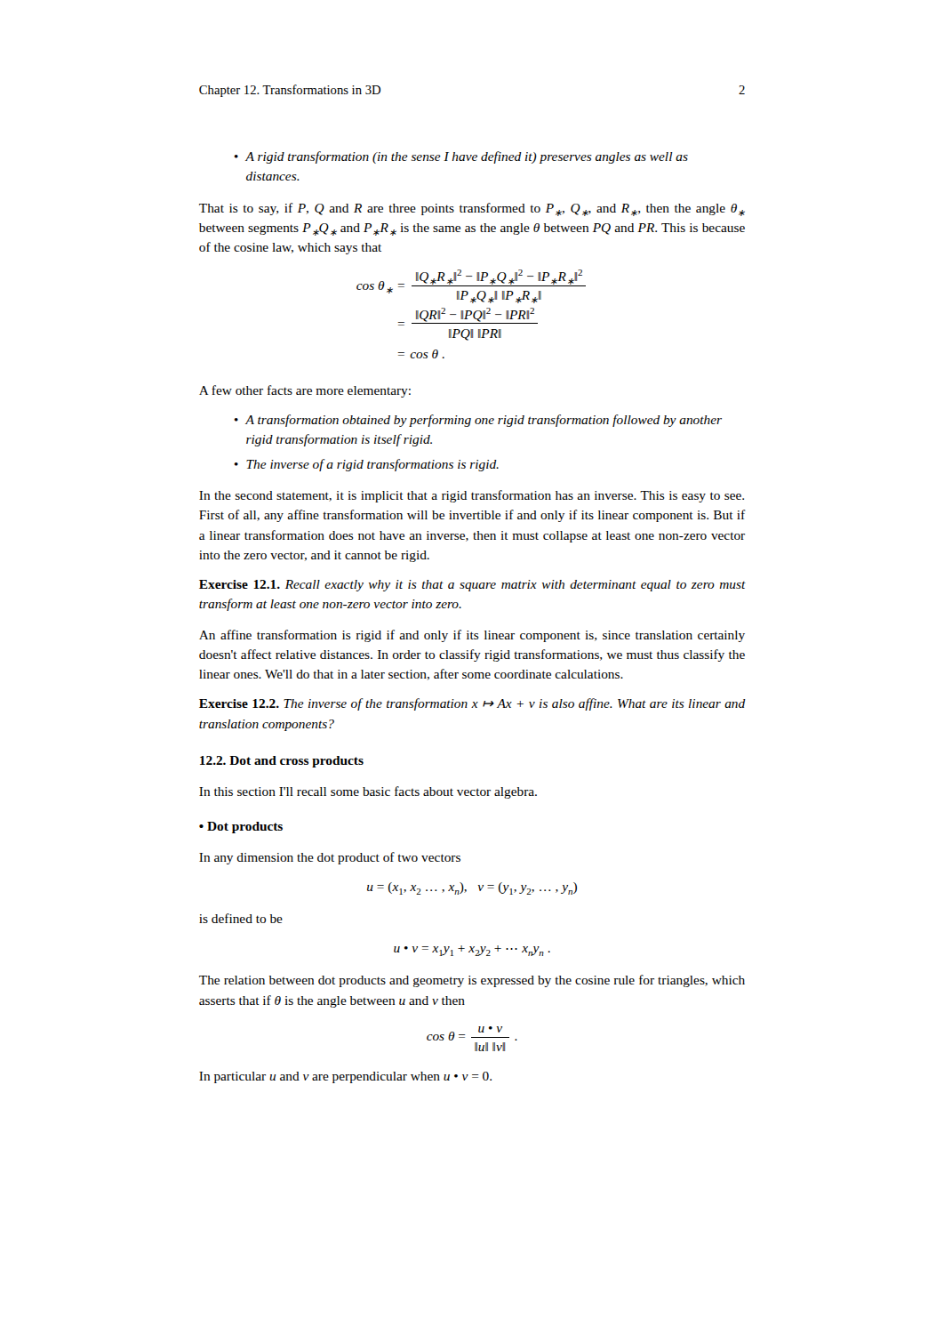Chapter 12. Transformations in 3D 2
A rigid transformation (in the sense I have defined it) preserves angles as well as distances.
That is to say, if P, Q and R are three points transformed to P∗, Q∗, and R∗, then the angle θ∗ between segments P∗Q∗ and P∗R∗ is the same as the angle θ between PQ and PR. This is because of the cosine law, which says that
| cos θ ∗ | = | ‖ Q ∗ R ∗ ‖ 2 − ‖ P ∗ Q ∗ ‖ 2 − ‖ P ∗ R ∗ ‖ 2 ‖ P ∗ Q ∗ ‖ ‖ P ∗ R ∗ ‖ |
| | = | ‖ QR ‖ 2 − ‖ PQ ‖ 2 − ‖ PR ‖ 2 ‖ PQ ‖ ‖ PR ‖ |
| | = | cos θ . |
A few other facts are more elementary:
A transformation obtained by performing one rigid transformation followed by another rigid transformation is itself rigid.
The inverse of a rigid transformations is rigid.
In the second statement, it is implicit that a rigid transformation has an inverse. This is easy to see. First of all, any affine transformation will be invertible if and only if its linear component is. But if a linear transformation does not have an inverse, then it must collapse at least one non-zero vector into the zero vector, and it cannot be rigid.
Exercise 12.1. Recall exactly why it is that a square matrix with determinant equal to zero must transform at least one non-zero vector into zero.
An affine transformation is rigid if and only if its linear component is, since translation certainly doesn't affect relative distances. In order to classify rigid transformations, we must thus classify the linear ones. We'll do that in a later section, after some coordinate calculations.
Exercise 12.2. The inverse of the transformation x ↦ Ax + v is also affine. What are its linear and translation components?
12.2. Dot and cross products
In this section I'll recall some basic facts about vector algebra.
• Dot products
In any dimension the dot product of two vectors
u = (x1, x2 … , xn), v = (y1, y2, … , yn)
is defined to be
u • v = x1y1 + x2y2 + ⋯ xnyn .
The relation between dot products and geometry is expressed by the cosine rule for triangles, which asserts that if θ is the angle between u and v then
cos θ = u • v ‖u‖ ‖v‖ .
In particular u and v are perpendicular when u • v = 0.